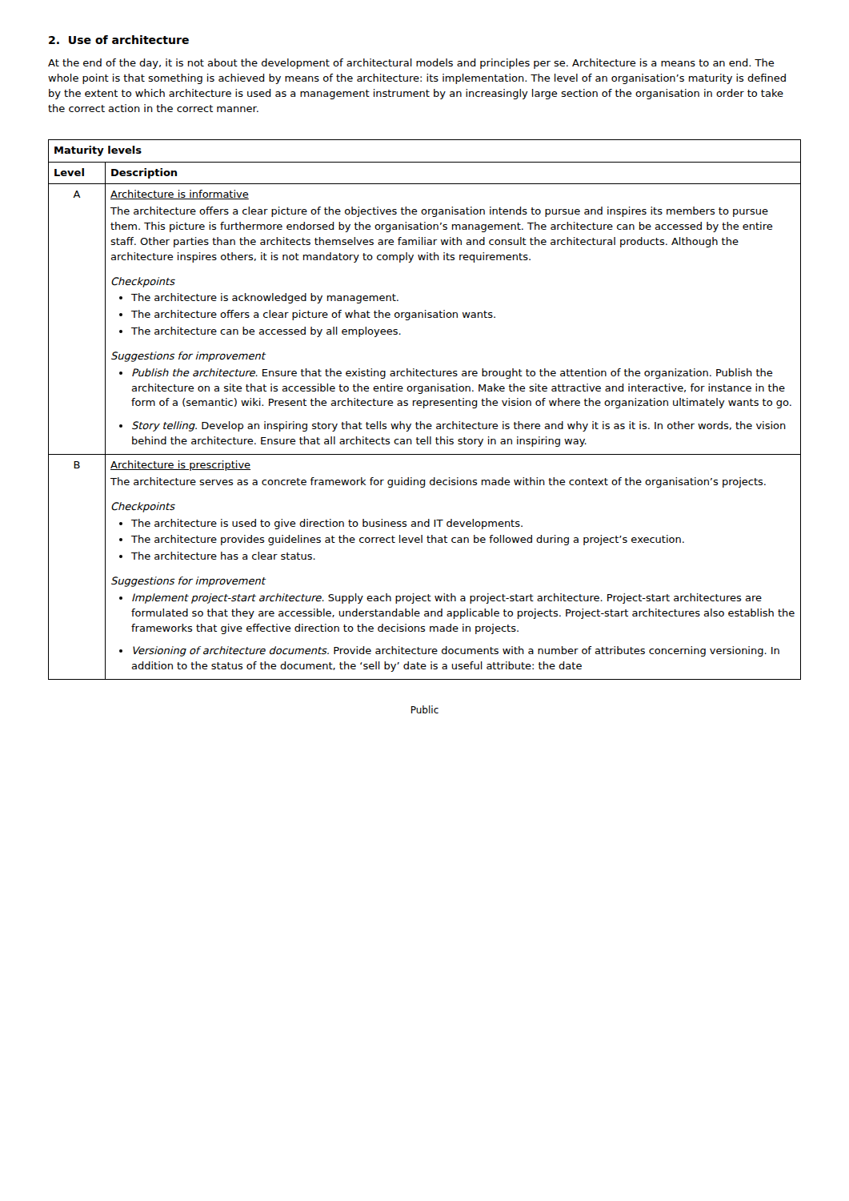2. Use of architecture
At the end of the day, it is not about the development of architectural models and principles per se. Architecture is a means to an end. The whole point is that something is achieved by means of the architecture: its implementation. The level of an organisation’s maturity is defined by the extent to which architecture is used as a management instrument by an increasingly large section of the organisation in order to take the correct action in the correct manner.
| Maturity levels |
| --- |
| Level | Description |
| A | Architecture is informative The architecture offers a clear picture of the objectives the organisation intends to pursue and inspires its members to pursue them. This picture is furthermore endorsed by the organisation’s management. The architecture can be accessed by the entire staff. Other parties than the architects themselves are familiar with and consult the architectural products. Although the architecture inspires others, it is not mandatory to comply with its requirements. Checkpoints The architecture is acknowledged by management. The architecture offers a clear picture of what the organisation wants. The architecture can be accessed by all employees. Suggestions for improvement Publish the architecture . Ensure that the existing architectures are brought to the attention of the organization. Publish the architecture on a site that is accessible to the entire organisation. Make the site attractive and interactive, for instance in the form of a (semantic) wiki. Present the architecture as representing the vision of where the organization ultimately wants to go. Story telling . Develop an inspiring story that tells why the architecture is there and why it is as it is. In other words, the vision behind the architecture. Ensure that all architects can tell this story in an inspiring way. |
| B | Architecture is prescriptive The architecture serves as a concrete framework for guiding decisions made within the context of the organisation’s projects. Checkpoints The architecture is used to give direction to business and IT developments. The architecture provides guidelines at the correct level that can be followed during a project’s execution. The architecture has a clear status. Suggestions for improvement Implement project-start architecture . Supply each project with a project-start architecture. Project-start architectures are formulated so that they are accessible, understandable and applicable to projects. Project-start architectures also establish the frameworks that give effective direction to the decisions made in projects. Versioning of architecture documents. Provide architecture documents with a number of attributes concerning versioning. In addition to the status of the document, the ‘sell by’ date is a useful attribute: the date |
Public